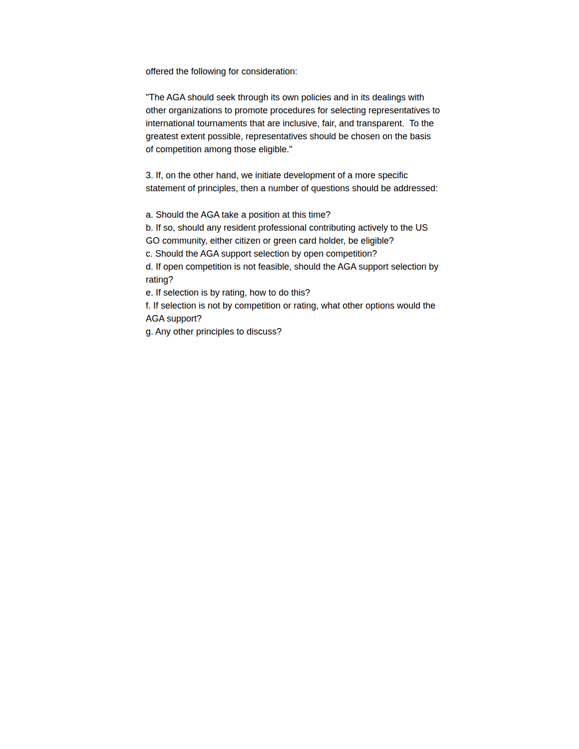offered the following for consideration:
"The AGA should seek through its own policies and in its dealings with other organizations to promote procedures for selecting representatives to international tournaments that are inclusive, fair, and transparent. To the greatest extent possible, representatives should be chosen on the basis of competition among those eligible."
3. If, on the other hand, we initiate development of a more specific statement of principles, then a number of questions should be addressed:
a. Should the AGA take a position at this time?
b. If so, should any resident professional contributing actively to the US GO community, either citizen or green card holder, be eligible?
c. Should the AGA support selection by open competition?
d. If open competition is not feasible, should the AGA support selection by rating?
e. If selection is by rating, how to do this?
f. If selection is not by competition or rating, what other options would the AGA support?
g. Any other principles to discuss?